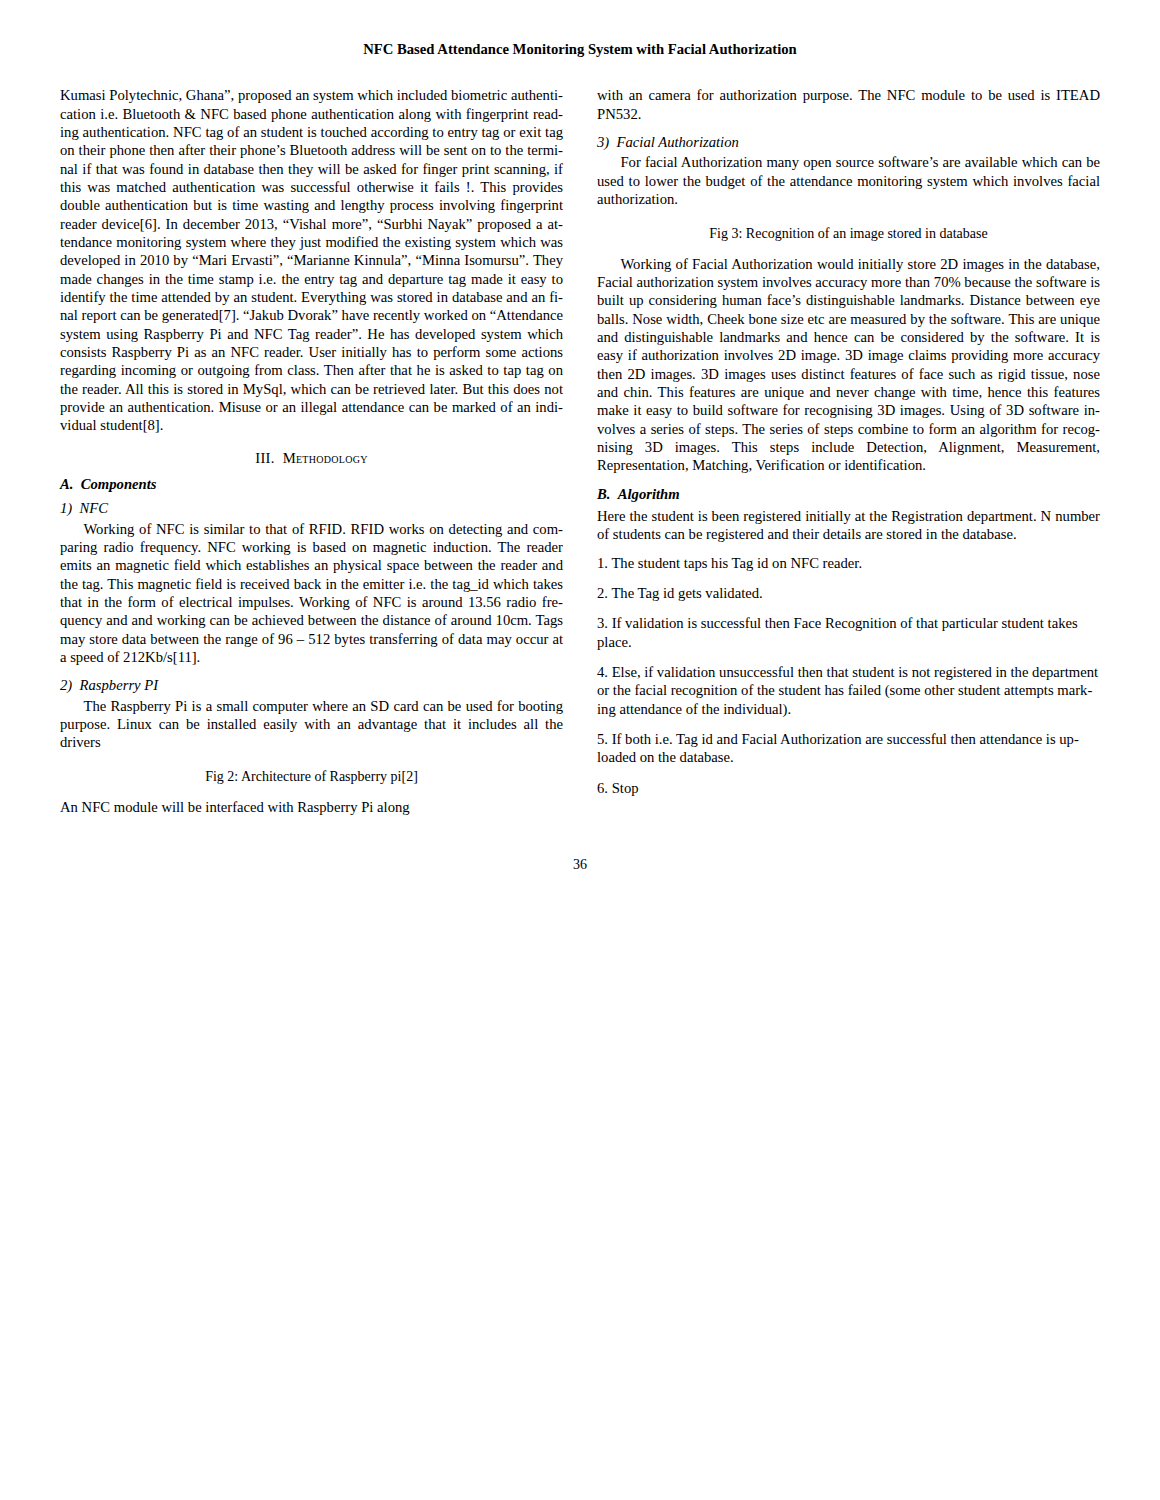NFC Based Attendance Monitoring System with Facial Authorization
Kumasi Polytechnic, Ghana”, proposed an system which included biometric authentication i.e. Bluetooth & NFC based phone authentication along with fingerprint reading authentication. NFC tag of an student is touched according to entry tag or exit tag on their phone then after their phone’s Bluetooth address will be sent on to the terminal if that was found in database then they will be asked for finger print scanning, if this was matched authentication was successful otherwise it fails !. This provides double authentication but is time wasting and lengthy process involving fingerprint reader device[6]. In december 2013, “Vishal more”, “Surbhi Nayak” proposed a attendance monitoring system where they just modified the existing system which was developed in 2010 by “Mari Ervasti”, “Marianne Kinnula”, “Minna Isomursu”. They made changes in the time stamp i.e. the entry tag and departure tag made it easy to identify the time attended by an student. Everything was stored in database and an final report can be generated[7]. “Jakub Dvorak” have recently worked on “Attendance system using Raspberry Pi and NFC Tag reader”. He has developed system which consists Raspberry Pi as an NFC reader. User initially has to perform some actions regarding incoming or outgoing from class. Then after that he is asked to tap tag on the reader. All this is stored in MySql, which can be retrieved later. But this does not provide an authentication. Misuse or an illegal attendance can be marked of an individual student[8].
III. Methodology
A. Components
1) NFC
Working of NFC is similar to that of RFID. RFID works on detecting and comparing radio frequency. NFC working is based on magnetic induction. The reader emits an magnetic field which establishes an physical space between the reader and the tag. This magnetic field is received back in the emitter i.e. the tag_id which takes that in the form of electrical impulses. Working of NFC is around 13.56 radio frequency and and working can be achieved between the distance of around 10cm. Tags may store data between the range of 96 – 512 bytes transferring of data may occur at a speed of 212Kb/s[11].
2) Raspberry PI
The Raspberry Pi is a small computer where an SD card can be used for booting purpose. Linux can be installed easily with an advantage that it includes all the drivers
Fig 2: Architecture of Raspberry pi[2]
An NFC module will be interfaced with Raspberry Pi along
with an camera for authorization purpose. The NFC module to be used is ITEAD PN532.
3) Facial Authorization
For facial Authorization many open source software’s are available which can be used to lower the budget of the attendance monitoring system which involves facial authorization.
Fig 3: Recognition of an image stored in database
Working of Facial Authorization would initially store 2D images in the database, Facial authorization system involves accuracy more than 70% because the software is built up considering human face’s distinguishable landmarks. Distance between eye balls. Nose width, Cheek bone size etc are measured by the software. This are unique and distinguishable landmarks and hence can be considered by the software. It is easy if authorization involves 2D image. 3D image claims providing more accuracy then 2D images. 3D images uses distinct features of face such as rigid tissue, nose and chin. This features are unique and never change with time, hence this features make it easy to build software for recognising 3D images. Using of 3D software involves a series of steps. The series of steps combine to form an algorithm for recognising 3D images. This steps include Detection, Alignment, Measurement, Representation, Matching, Verification or identification.
B. Algorithm
Here the student is been registered initially at the Registration department. N number of students can be registered and their details are stored in the database.
1. The student taps his Tag id on NFC reader.
2. The Tag id gets validated.
3. If validation is successful then Face Recognition of that particular student takes place.
4. Else, if validation unsuccessful then that student is not registered in the department or the facial recognition of the student has failed (some other student attempts marking attendance of the individual).
5. If both i.e. Tag id and Facial Authorization are successful then attendance is uploaded on the database.
6. Stop
36